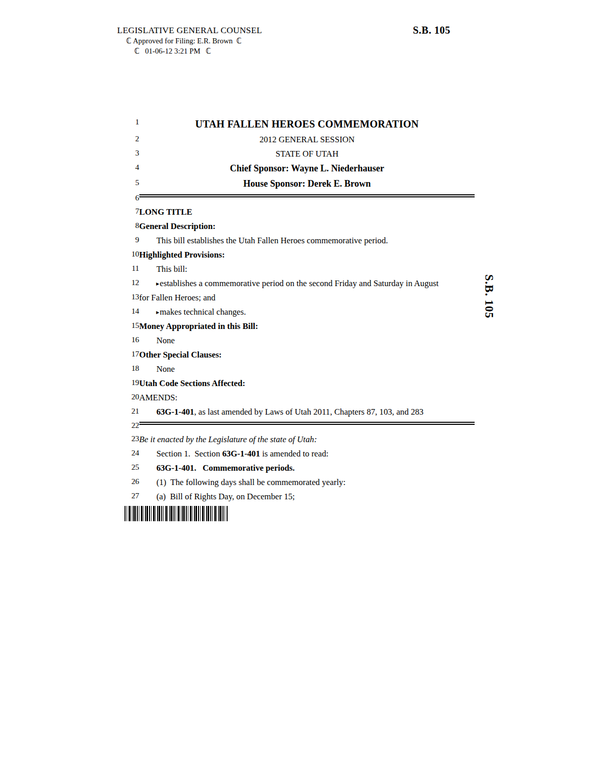LEGISLATIVE GENERAL COUNSEL
ℂ Approved for Filing: E.R. Brown ℂ
ℂ 01-06-12 3:21 PM ℂ
S.B. 105
S.B. 105
| 1 | UTAH FALLEN HEROES COMMEMORATION |
| 2 | 2012 GENERAL SESSION |
| 3 | STATE OF UTAH |
| 4 | Chief Sponsor: Wayne L. Niederhauser |
| 5 | House Sponsor: Derek E. Brown |
| 6 | |
| 7 | LONG TITLE |
| 8 | General Description: |
| 9 | This bill establishes the Utah Fallen Heroes commemorative period. |
| 10 | Highlighted Provisions: |
| 11 | This bill: |
| 12 | ▸ establishes a commemorative period on the second Friday and Saturday in August |
| 13 | for Fallen Heroes; and |
| 14 | ▸ makes technical changes. |
| 15 | Money Appropriated in this Bill: |
| 16 | None |
| 17 | Other Special Clauses: |
| 18 | None |
| 19 | Utah Code Sections Affected: |
| 20 | AMENDS: |
| 21 | 63G-1-401 , as last amended by Laws of Utah 2011, Chapters 87, 103, and 283 |
| 22 | |
| 23 | Be it enacted by the Legislature of the state of Utah: |
| 24 | Section 1. Section 63G-1-401 is amended to read: |
| 25 | 63G-1-401. Commemorative periods. |
| 26 | (1) The following days shall be commemorated yearly: |
| 27 | (a) Bill of Rights Day, on December 15; |